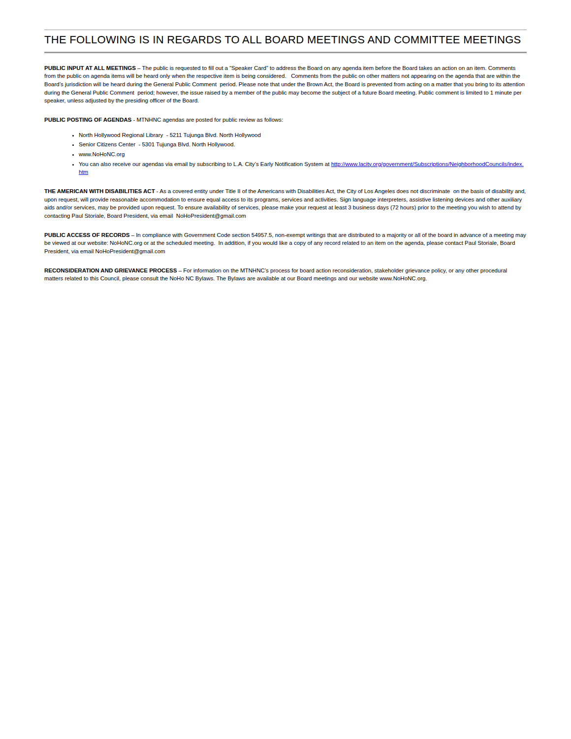THE FOLLOWING IS IN REGARDS TO ALL BOARD MEETINGS AND COMMITTEE MEETINGS
PUBLIC INPUT AT ALL MEETINGS – The public is requested to fill out a “Speaker Card” to address the Board on any agenda item before the Board takes an action on an item. Comments from the public on agenda items will be heard only when the respective item is being considered. Comments from the public on other matters not appearing on the agenda that are within the Board’s jurisdiction will be heard during the General Public Comment period. Please note that under the Brown Act, the Board is prevented from acting on a matter that you bring to its attention during the General Public Comment period; however, the issue raised by a member of the public may become the subject of a future Board meeting. Public comment is limited to 1 minute per speaker, unless adjusted by the presiding officer of the Board.
PUBLIC POSTING OF AGENDAS - MTNHNC agendas are posted for public review as follows:
North Hollywood Regional Library - 5211 Tujunga Blvd. North Hollywood
Senior Citizens Center - 5301 Tujunga Blvd. North Hollywood.
www.NoHoNC.org
You can also receive our agendas via email by subscribing to L.A. City’s Early Notification System at http://www.lacity.org/government/Subscriptions/NeighborhoodCouncils/index.htm
THE AMERICAN WITH DISABILITIES ACT - As a covered entity under Title II of the Americans with Disabilities Act, the City of Los Angeles does not discriminate on the basis of disability and, upon request, will provide reasonable accommodation to ensure equal access to its programs, services and activities. Sign language interpreters, assistive listening devices and other auxiliary aids and/or services, may be provided upon request. To ensure availability of services, please make your request at least 3 business days (72 hours) prior to the meeting you wish to attend by contacting Paul Storiale, Board President, via email NoHoPresident@gmail.com
PUBLIC ACCESS OF RECORDS – In compliance with Government Code section 54957.5, non-exempt writings that are distributed to a majority or all of the board in advance of a meeting may be viewed at our website: NoHoNC.org or at the scheduled meeting. In addition, if you would like a copy of any record related to an item on the agenda, please contact Paul Storiale, Board President, via email NoHoPresident@gmail.com
RECONSIDERATION AND GRIEVANCE PROCESS – For information on the MTNHNC’s process for board action reconsideration, stakeholder grievance policy, or any other procedural matters related to this Council, please consult the NoHo NC Bylaws. The Bylaws are available at our Board meetings and our website www.NoHoNC.org.